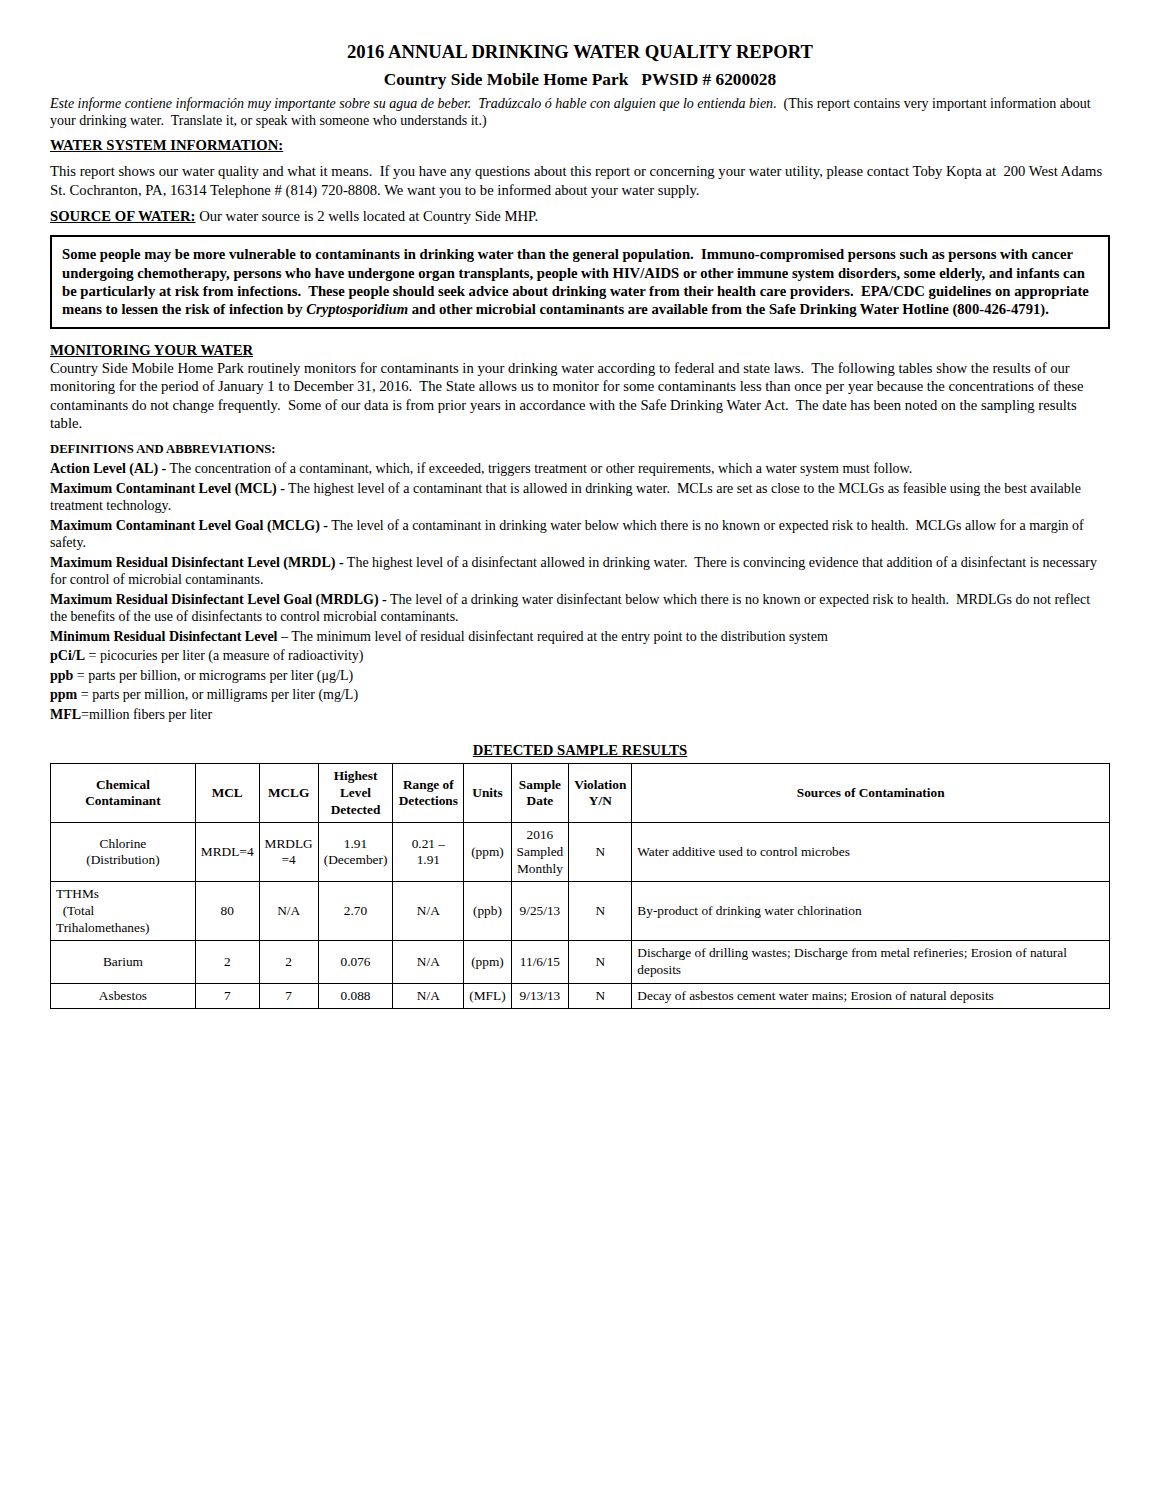2016 ANNUAL DRINKING WATER QUALITY REPORT
Country Side Mobile Home Park PWSID # 6200028
Este informe contiene información muy importante sobre su agua de beber. Tradúzcalo ó hable con alguien que lo entienda bien. (This report contains very important information about your drinking water. Translate it, or speak with someone who understands it.)
WATER SYSTEM INFORMATION:
This report shows our water quality and what it means. If you have any questions about this report or concerning your water utility, please contact Toby Kopta at 200 West Adams St. Cochranton, PA, 16314 Telephone # (814) 720-8808. We want you to be informed about your water supply.
SOURCE OF WATER: Our water source is 2 wells located at Country Side MHP.
Some people may be more vulnerable to contaminants in drinking water than the general population. Immuno-compromised persons such as persons with cancer undergoing chemotherapy, persons who have undergone organ transplants, people with HIV/AIDS or other immune system disorders, some elderly, and infants can be particularly at risk from infections. These people should seek advice about drinking water from their health care providers. EPA/CDC guidelines on appropriate means to lessen the risk of infection by Cryptosporidium and other microbial contaminants are available from the Safe Drinking Water Hotline (800-426-4791).
MONITORING YOUR WATER
Country Side Mobile Home Park routinely monitors for contaminants in your drinking water according to federal and state laws. The following tables show the results of our monitoring for the period of January 1 to December 31, 2016. The State allows us to monitor for some contaminants less than once per year because the concentrations of these contaminants do not change frequently. Some of our data is from prior years in accordance with the Safe Drinking Water Act. The date has been noted on the sampling results table.
DEFINITIONS AND ABBREVIATIONS:
Action Level (AL) - The concentration of a contaminant, which, if exceeded, triggers treatment or other requirements, which a water system must follow.
Maximum Contaminant Level (MCL) - The highest level of a contaminant that is allowed in drinking water. MCLs are set as close to the MCLGs as feasible using the best available treatment technology.
Maximum Contaminant Level Goal (MCLG) - The level of a contaminant in drinking water below which there is no known or expected risk to health. MCLGs allow for a margin of safety.
Maximum Residual Disinfectant Level (MRDL) - The highest level of a disinfectant allowed in drinking water. There is convincing evidence that addition of a disinfectant is necessary for control of microbial contaminants.
Maximum Residual Disinfectant Level Goal (MRDLG) - The level of a drinking water disinfectant below which there is no known or expected risk to health. MRDLGs do not reflect the benefits of the use of disinfectants to control microbial contaminants.
Minimum Residual Disinfectant Level – The minimum level of residual disinfectant required at the entry point to the distribution system
pCi/L = picocuries per liter (a measure of radioactivity)
ppb = parts per billion, or micrograms per liter (μg/L)
ppm = parts per million, or milligrams per liter (mg/L)
MFL=million fibers per liter
DETECTED SAMPLE RESULTS
| Chemical Contaminant | MCL | MCLG | Highest Level Detected | Range of Detections | Units | Sample Date | Violation Y/N | Sources of Contamination |
| --- | --- | --- | --- | --- | --- | --- | --- | --- |
| Chlorine (Distribution) | MRDL=4 | MRDLG =4 | 1.91 (December) | 0.21 – 1.91 | (ppm) | 2016 Sampled Monthly | N | Water additive used to control microbes |
| TTHMs (Total Trihalomethanes) | 80 | N/A | 2.70 | N/A | (ppb) | 9/25/13 | N | By-product of drinking water chlorination |
| Barium | 2 | 2 | 0.076 | N/A | (ppm) | 11/6/15 | N | Discharge of drilling wastes; Discharge from metal refineries; Erosion of natural deposits |
| Asbestos | 7 | 7 | 0.088 | N/A | (MFL) | 9/13/13 | N | Decay of asbestos cement water mains; Erosion of natural deposits |